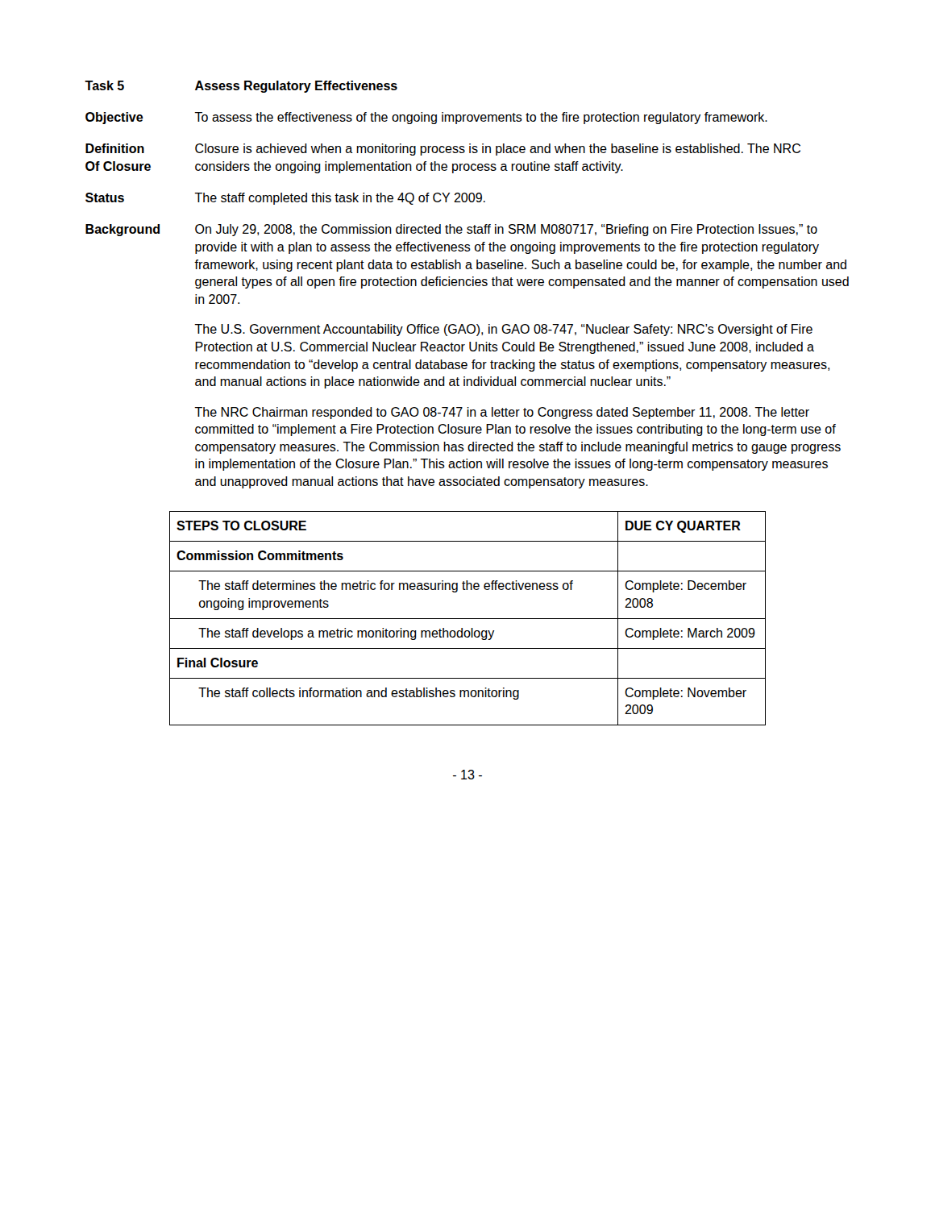Task 5
Assess Regulatory Effectiveness
Objective
To assess the effectiveness of the ongoing improvements to the fire protection regulatory framework.
Definition
Of Closure
Closure is achieved when a monitoring process is in place and when the baseline is established. The NRC considers the ongoing implementation of the process a routine staff activity.
Status
The staff completed this task in the 4Q of CY 2009.
Background
On July 29, 2008, the Commission directed the staff in SRM M080717, “Briefing on Fire Protection Issues,” to provide it with a plan to assess the effectiveness of the ongoing improvements to the fire protection regulatory framework, using recent plant data to establish a baseline. Such a baseline could be, for example, the number and general types of all open fire protection deficiencies that were compensated and the manner of compensation used in 2007.
The U.S. Government Accountability Office (GAO), in GAO 08-747, “Nuclear Safety: NRC’s Oversight of Fire Protection at U.S. Commercial Nuclear Reactor Units Could Be Strengthened,” issued June 2008, included a recommendation to “develop a central database for tracking the status of exemptions, compensatory measures, and manual actions in place nationwide and at individual commercial nuclear units.”
The NRC Chairman responded to GAO 08-747 in a letter to Congress dated September 11, 2008. The letter committed to “implement a Fire Protection Closure Plan to resolve the issues contributing to the long-term use of compensatory measures. The Commission has directed the staff to include meaningful metrics to gauge progress in implementation of the Closure Plan.” This action will resolve the issues of long-term compensatory measures and unapproved manual actions that have associated compensatory measures.
| STEPS TO CLOSURE | DUE CY QUARTER |
| --- | --- |
| Commission Commitments | |
| The staff determines the metric for measuring the effectiveness of ongoing improvements | Complete: December 2008 |
| The staff develops a metric monitoring methodology | Complete: March 2009 |
| Final Closure | |
| The staff collects information and establishes monitoring | Complete: November 2009 |
- 13 -